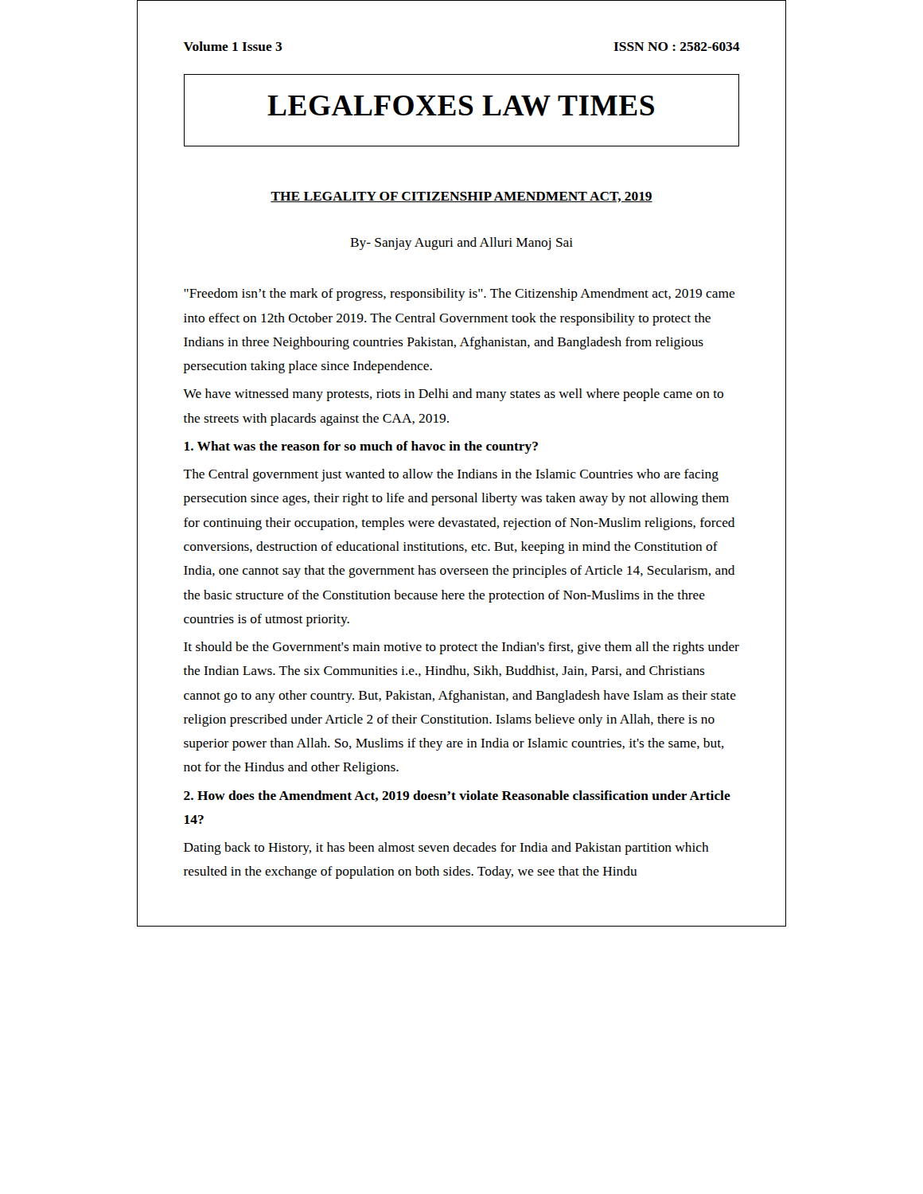Volume 1 Issue 3 ISSN NO : 2582-6034
LEGALFOXES LAW TIMES
THE LEGALITY OF CITIZENSHIP AMENDMENT ACT, 2019
By- Sanjay Auguri and Alluri Manoj Sai
"Freedom isn’t the mark of progress, responsibility is". The Citizenship Amendment act, 2019 came into effect on 12th October 2019. The Central Government took the responsibility to protect the Indians in three Neighbouring countries Pakistan, Afghanistan, and Bangladesh from religious persecution taking place since Independence.
We have witnessed many protests, riots in Delhi and many states as well where people came on to the streets with placards against the CAA, 2019.
1. What was the reason for so much of havoc in the country?
The Central government just wanted to allow the Indians in the Islamic Countries who are facing persecution since ages, their right to life and personal liberty was taken away by not allowing them for continuing their occupation, temples were devastated, rejection of Non-Muslim religions, forced conversions, destruction of educational institutions, etc. But, keeping in mind the Constitution of India, one cannot say that the government has overseen the principles of Article 14, Secularism, and the basic structure of the Constitution because here the protection of Non-Muslims in the three countries is of utmost priority.
It should be the Government's main motive to protect the Indian's first, give them all the rights under the Indian Laws. The six Communities i.e., Hindhu, Sikh, Buddhist, Jain, Parsi, and Christians cannot go to any other country. But, Pakistan, Afghanistan, and Bangladesh have Islam as their state religion prescribed under Article 2 of their Constitution. Islams believe only in Allah, there is no superior power than Allah. So, Muslims if they are in India or Islamic countries, it's the same, but, not for the Hindus and other Religions.
2. How does the Amendment Act, 2019 doesn’t violate Reasonable classification under Article 14?
Dating back to History, it has been almost seven decades for India and Pakistan partition which resulted in the exchange of population on both sides. Today, we see that the Hindu